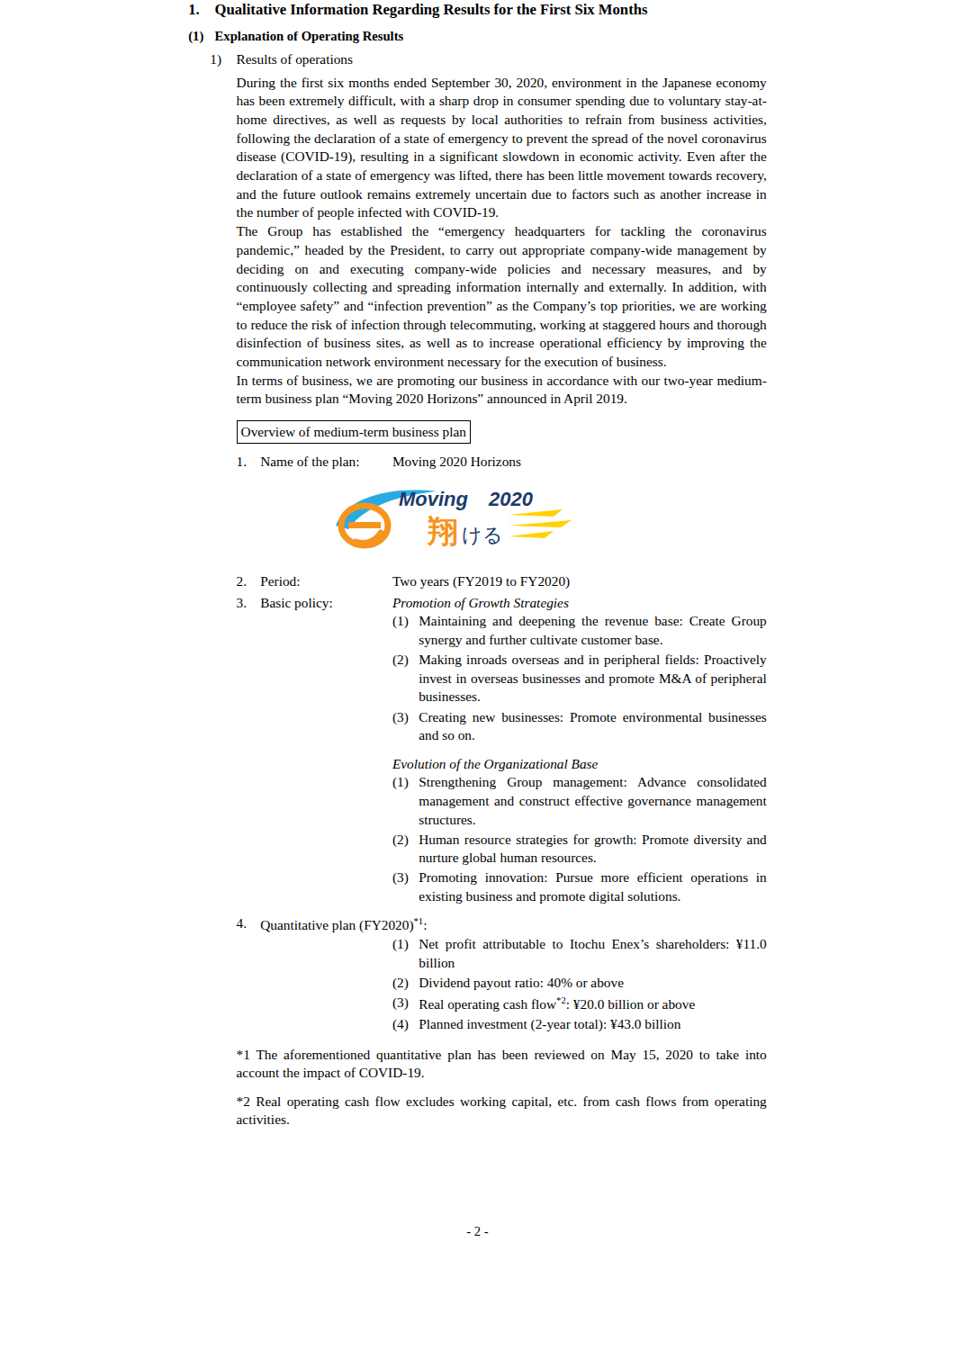1.
Qualitative Information Regarding Results for the First Six Months
(1)
Explanation of Operating Results
1)
Results of operations
During the first six months ended September 30, 2020, environment in the Japanese economy has been extremely difficult, with a sharp drop in consumer spending due to voluntary stay-at-home directives, as well as requests by local authorities to refrain from business activities, following the declaration of a state of emergency to prevent the spread of the novel coronavirus disease (COVID-19), resulting in a significant slowdown in economic activity. Even after the declaration of a state of emergency was lifted, there has been little movement towards recovery, and the future outlook remains extremely uncertain due to factors such as another increase in the number of people infected with COVID-19.
The Group has established the “emergency headquarters for tackling the coronavirus pandemic,” headed by the President, to carry out appropriate company-wide management by deciding on and executing company-wide policies and necessary measures, and by continuously collecting and spreading information internally and externally. In addition, with “employee safety” and “infection prevention” as the Company’s top priorities, we are working to reduce the risk of infection through telecommuting, working at staggered hours and thorough disinfection of business sites, as well as to increase operational efficiency by improving the communication network environment necessary for the execution of business.
In terms of business, we are promoting our business in accordance with our two-year medium-term business plan “Moving 2020 Horizons” announced in April 2019.
Overview of medium-term business plan
1.
Name of the plan:
Moving 2020 Horizons
Moving 2020 翔 ける
2.
Period:
Two years (FY2019 to FY2020)
3.
Basic policy:
Promotion of Growth Strategies
(1) Maintaining and deepening the revenue base: Create Group synergy and further cultivate customer base.
(2) Making inroads overseas and in peripheral fields: Proactively invest in overseas businesses and promote M&A of peripheral businesses.
(3) Creating new businesses: Promote environmental businesses and so on.
Evolution of the Organizational Base
(1) Strengthening Group management: Advance consolidated management and construct effective governance management structures.
(2) Human resource strategies for growth: Promote diversity and nurture global human resources.
(3) Promoting innovation: Pursue more efficient operations in existing business and promote digital solutions.
4.
Quantitative plan (FY2020)*1:
(1) Net profit attributable to Itochu Enex’s shareholders: ¥11.0 billion
(2) Dividend payout ratio: 40% or above
(3) Real operating cash flow*2: ¥20.0 billion or above
(4) Planned investment (2-year total): ¥43.0 billion
*1 The aforementioned quantitative plan has been reviewed on May 15, 2020 to take into account the impact of COVID-19.
*2 Real operating cash flow excludes working capital, etc. from cash flows from operating activities.
- 2 -